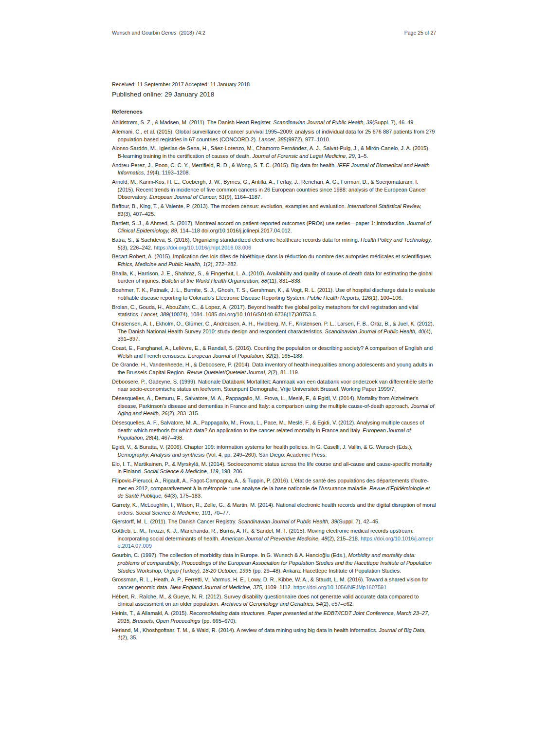Wunsch and Gourbin Genus (2018) 74:2
Page 25 of 27
Received: 11 September 2017 Accepted: 11 January 2018
Published online: 29 January 2018
References
Abildstrøm, S. Z., & Madsen, M. (2011). The Danish Heart Register. Scandinavian Journal of Public Health, 39(Suppl. 7), 46–49.
Allemani, C., et al. (2015). Global surveillance of cancer survival 1995–2009: analysis of individual data for 25 676 887 patients from 279 population-based registries in 67 countries (CONCORD-2). Lancet, 385(9972), 977–1010.
Alonso-Sardón, M., Iglesias-de-Sena, H., Sáez-Lorenzo, M., Chamorro Fernández, A. J., Salvat-Puig, J., & Mirón-Canelo, J. A. (2015). B-learning training in the certification of causes of death. Journal of Forensic and Legal Medicine, 29, 1–5.
Andreu-Perez, J., Poon, C. C. Y., Merrifield, R. D., & Wong, S. T. C. (2015). Big data for health. IEEE Journal of Biomedical and Health Informatics, 19(4), 1193–1208.
Arnold, M., Karim-Kos, H. E., Coebergh, J. W., Byrnes, G., Antilla, A., Ferlay, J., Renehan, A. G., Forman, D., & Soerjomataram, I. (2015). Recent trends in incidence of five common cancers in 26 European countries since 1988: analysis of the European Cancer Observatory. European Journal of Cancer, 51(9), 1164–1187.
Baffour, B., King, T., & Valente, P. (2013). The modern census: evolution, examples and evaluation. International Statistical Review, 81(3), 407–425.
Bartlett, S. J., & Ahmed, S. (2017). Montreal accord on patient-reported outcomes (PROs) use series—paper 1: introduction. Journal of Clinical Epidemiology, 89, 114–118 doi.org/10.1016/j.jclinepi.2017.04.012.
Batra, S., & Sachdeva, S. (2016). Organizing standardized electronic healthcare records data for mining. Health Policy and Technology, 5(3), 226–242. https://doi.org/10.1016/j.hlpt.2016.03.006
Becart-Robert, A. (2015). Implication des lois dites de bioéthique dans la réduction du nombre des autopsies médicales et scientifiques. Ethics, Medicine and Public Health, 1(2), 272–282.
Bhalla, K., Harrison, J. E., Shahraz, S., & Fingerhut, L. A. (2010). Availability and quality of cause-of-death data for estimating the global burden of injuries. Bulletin of the World Health Organization, 88(11), 831–838.
Boehmer, T. K., Patnaik, J. L., Burnite, S. J., Ghosh, T. S., Gershman, K., & Vogt, R. L. (2011). Use of hospital discharge data to evaluate notifiable disease reporting to Colorado's Electronic Disease Reporting System. Public Health Reports, 126(1), 100–106.
Brolan, C., Gouda, H., AbouZahr, C., & Lopez, A. (2017). Beyond health: five global policy metaphors for civil registration and vital statistics. Lancet, 389(10074), 1084–1085 doi.org/10.1016/S0140-6736(17)30753-5.
Christensen, A. I., Ekholm, O., Glümer, C., Andreasen, A. H., Hvidberg, M. F., Kristensen, P. L., Larsen, F. B., Ortiz, B., & Juel, K. (2012). The Danish National Health Survey 2010: study design and respondent characteristics. Scandinavian Journal of Public Health, 40(4), 391–397.
Coast, E., Fanghanel, A., Lelièvre, E., & Randall, S. (2016). Counting the population or describing society? A comparison of English and Welsh and French censuses. European Journal of Population, 32(2), 165–188.
De Grande, H., Vandenheede, H., & Deboosere, P. (2014). Data inventory of health inequalities among adolescents and young adults in the Brussels-Capital Region. Revue Quetelet/Quetelet Journal, 2(2), 81–119.
Deboosere, P., Gadeyne, S. (1999). Nationale Databank Mortaliteit: Aanmaak van een databank voor onderzoek van differentiële sterfte naar socio-economische status en leefvorm, Steunpunt Demografie, Vrije Universiteit Brussel, Working Paper 1999/7.
Désesquelles, A., Demuru, E., Salvatore, M. A., Pappagallo, M., Frova, L., Meslé, F., & Egidi, V. (2014). Mortality from Alzheimer's disease, Parkinson's disease and dementias in France and Italy: a comparison using the multiple cause-of-death approach. Journal of Aging and Health, 26(2), 283–315.
Désesquelles, A. F., Salvatore, M. A., Pappagallo, M., Frova, L., Pace, M., Meslé, F., & Egidi, V. (2012). Analysing multiple causes of death: which methods for which data? An application to the cancer-related mortality in France and Italy. European Journal of Population, 28(4), 467–498.
Egidi, V., & Buratta, V. (2006). Chapter 109: information systems for health policies. In G. Caselli, J. Vallin, & G. Wunsch (Eds.), Demography, Analysis and synthesis (Vol. 4, pp. 249–260). San Diego: Academic Press.
Elo, I. T., Martikainen, P., & Myrskylä, M. (2014). Socioeconomic status across the life course and all-cause and cause-specific mortality in Finland. Social Science & Medicine, 119, 198–206.
Filipovic-Pierucci, A., Rigault, A., Fagot-Campagna, A., & Tuppin, P. (2016). L'état de santé des populations des départements d'outre-mer en 2012, comparativement à la métropole : une analyse de la base nationale de l'Assurance maladie. Revue d'Épidémiologie et de Santé Publique, 64(3), 175–183.
Garrety, K., McLoughlin, I., Wilson, R., Zelle, G., & Martin, M. (2014). National electronic health records and the digital disruption of moral orders. Social Science & Medicine, 101, 70–77.
Gjerstorff, M. L. (2011). The Danish Cancer Registry. Scandinavian Journal of Public Health, 39(Suppl. 7), 42–45.
Gottlieb, L. M., Tirozzi, K. J., Manchanda, R., Burns, A. R., & Sandel, M. T. (2015). Moving electronic medical records upstream: incorporating social determinants of health. American Journal of Preventive Medicine, 48(2), 215–218. https://doi.org/10.1016/j.amepre.2014.07.009
Gourbin, C. (1997). The collection of morbidity data in Europe. In G. Wunsch & A. Hancioğlu (Eds.), Morbidity and mortality data: problems of comparability, Proceedings of the European Association for Population Studies and the Hacettepe Institute of Population Studies Workshop, Urgup (Turkey), 18-20 October, 1995 (pp. 29–48). Ankara: Hacettepe Institute of Population Studies.
Grossman, R. L., Heath, A. P., Ferretti, V., Varmus, H. E., Lowy, D. R., Kibbe, W. A., & Staudt, L. M. (2016). Toward a shared vision for cancer genomic data. New England Journal of Medicine, 375, 1109–1112. https://doi.org/10.1056/NEJMp1607591
Hébert, R., Raîche, M., & Gueye, N. R. (2012). Survey disability questionnaire does not generate valid accurate data compared to clinical assessment on an older population. Archives of Gerontology and Geriatrics, 54(2), e57–e62.
Heinis, T., & Ailamaki, A. (2015). Reconsolidating data structures. Paper presented at the EDBT/ICDT Joint Conference, March 23–27, 2015, Brussels, Open Proceedings (pp. 665–670).
Herland, M., Khoshgoftaar, T. M., & Wald, R. (2014). A review of data mining using big data in health informatics. Journal of Big Data, 1(2), 35.